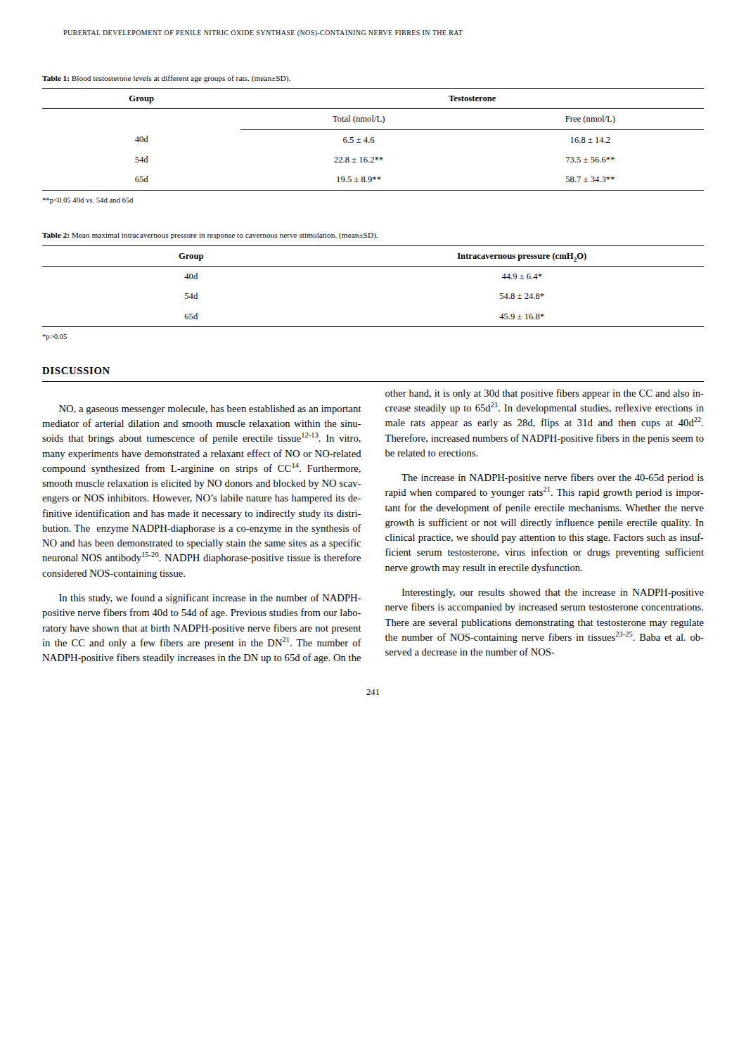PUBERTAL DEVELEPOMENT OF PENILE NITRIC OXIDE SYNTHASE (NOS)-CONTAINING NERVE FIBRES IN THE RAT
Table 1: Blood testosterone levels at different age groups of rats. (mean±SD).
| Group | Testosterone |
| --- | --- |
| | Total (nmol/L) | Free (nmol/L) |
| 40d | 6.5 ± 4.6 | 16.8 ± 14.2 |
| 54d | 22.8 ± 16.2** | 73.5 ± 56.6** |
| 65d | 19.5 ± 8.9** | 58.7 ± 34.3** |
**p<0.05 40d vs. 54d and 65d
Table 2: Mean maximal intracavernous pressure in response to cavernous nerve stimulation. (mean±SD).
| Group | Intracavernous pressure (cmH 2 O) |
| --- | --- |
| 40d | 44.9 ± 6.4* |
| 54d | 54.8 ± 24.8* |
| 65d | 45.9 ± 16.8* |
*p>0.05
DISCUSSION
NO, a gaseous messenger molecule, has been established as an important mediator of arterial dilation and smooth muscle relaxation within the sinusoids that brings about tumescence of penile erectile tissue12-13. In vitro, many experiments have demonstrated a relaxant effect of NO or NO-related compound synthesized from L-arginine on strips of CC14. Furthermore, smooth muscle relaxation is elicited by NO donors and blocked by NO scavengers or NOS inhibitors. However, NO’s labile nature has hampered its definitive identification and has made it necessary to indirectly study its distribution. The enzyme NADPH-diaphorase is a co-enzyme in the synthesis of NO and has been demonstrated to specially stain the same sites as a specific neuronal NOS antibody15-20. NADPH diaphorase-positive tissue is therefore considered NOS-containing tissue.
In this study, we found a significant increase in the number of NADPH-positive nerve fibers from 40d to 54d of age. Previous studies from our laboratory have shown that at birth NADPH-positive nerve fibers are not present in the CC and only a few fibers are present in the DN21. The number of NADPH-positive fibers steadily increases in the DN up to 65d of age. On the other hand, it is only at 30d that positive fibers appear in the CC and also increase steadily up to 65d21. In developmental studies, reflexive erections in male rats appear as early as 28d, flips at 31d and then cups at 40d22. Therefore, increased numbers of NADPH-positive fibers in the penis seem to be related to erections.
The increase in NADPH-positive nerve fibers over the 40-65d period is rapid when compared to younger rats21. This rapid growth period is important for the development of penile erectile mechanisms. Whether the nerve growth is sufficient or not will directly influence penile erectile quality. In clinical practice, we should pay attention to this stage. Factors such as insufficient serum testosterone, virus infection or drugs preventing sufficient nerve growth may result in erectile dysfunction.
Interestingly, our results showed that the increase in NADPH-positive nerve fibers is accompanied by increased serum testosterone concentrations. There are several publications demonstrating that testosterone may regulate the number of NOS-containing nerve fibers in tissues23-25. Baba et al. observed a decrease in the number of NOS-
241